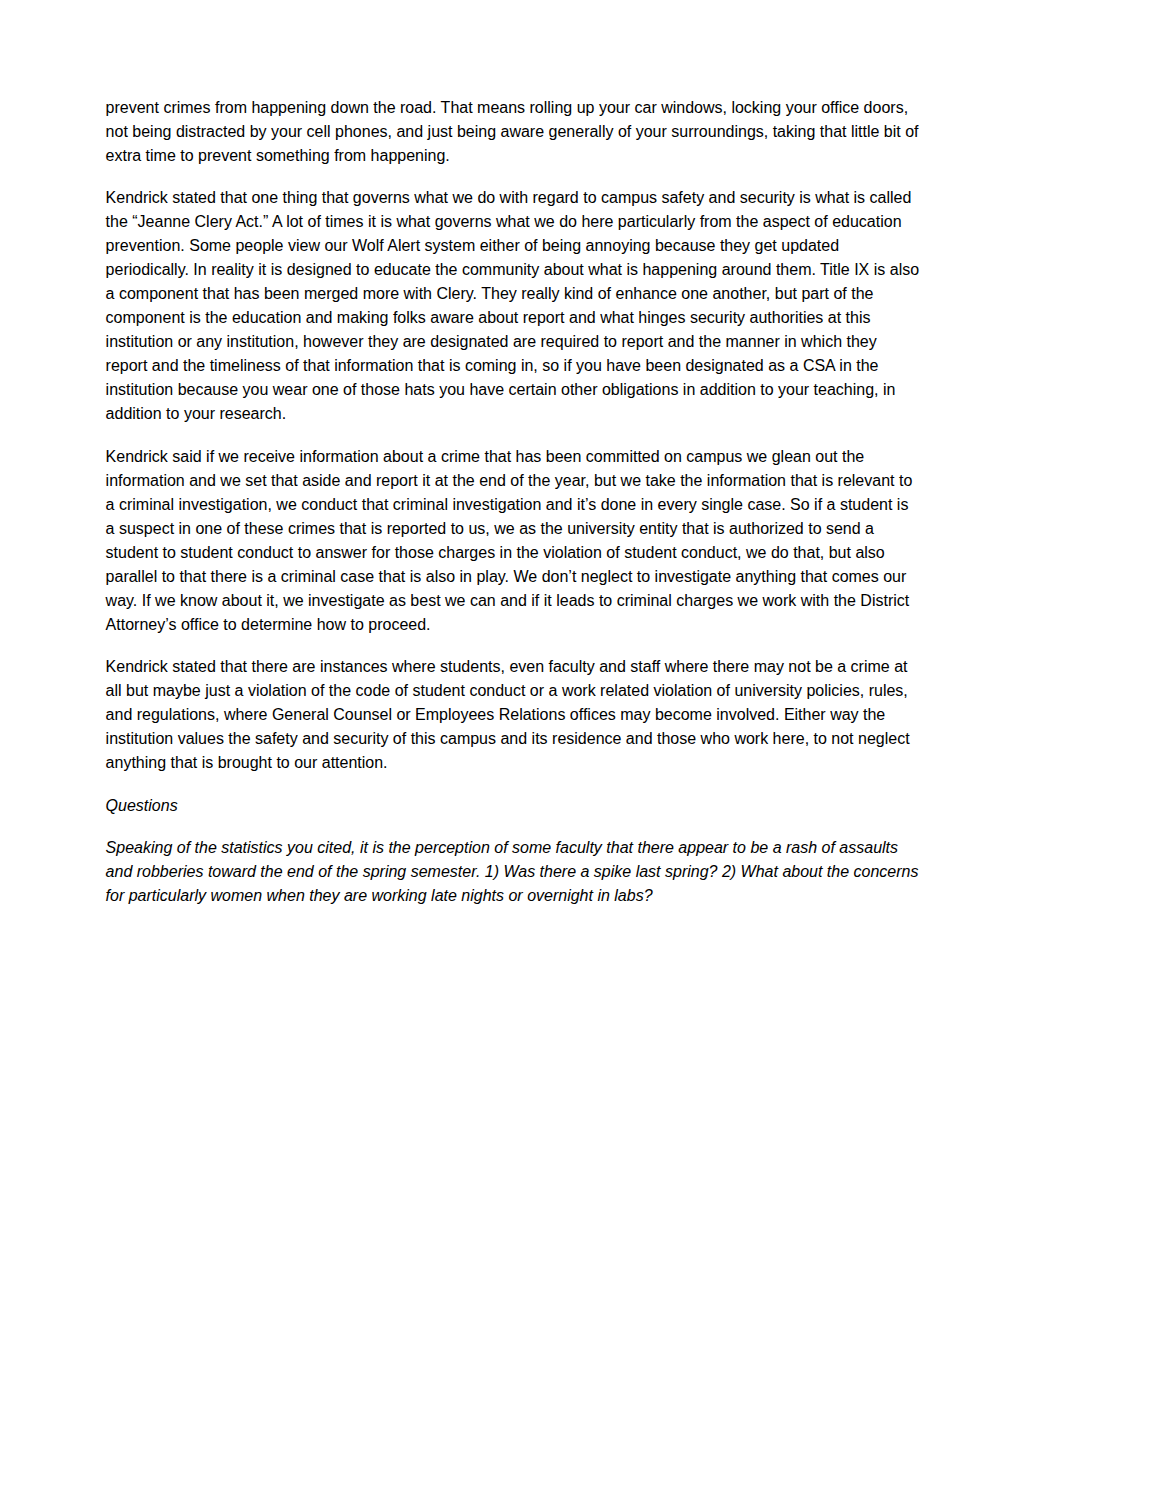prevent crimes from happening down the road. That means rolling up your car windows, locking your office doors, not being distracted by your cell phones, and just being aware generally of your surroundings, taking that little bit of extra time to prevent something from happening.
Kendrick stated that one thing that governs what we do with regard to campus safety and security is what is called the “Jeanne Clery Act.” A lot of times it is what governs what we do here particularly from the aspect of education prevention. Some people view our Wolf Alert system either of being annoying because they get updated periodically. In reality it is designed to educate the community about what is happening around them. Title IX is also a component that has been merged more with Clery. They really kind of enhance one another, but part of the component is the education and making folks aware about report and what hinges security authorities at this institution or any institution, however they are designated are required to report and the manner in which they report and the timeliness of that information that is coming in, so if you have been designated as a CSA in the institution because you wear one of those hats you have certain other obligations in addition to your teaching, in addition to your research.
Kendrick said if we receive information about a crime that has been committed on campus we glean out the information and we set that aside and report it at the end of the year, but we take the information that is relevant to a criminal investigation, we conduct that criminal investigation and it’s done in every single case. So if a student is a suspect in one of these crimes that is reported to us, we as the university entity that is authorized to send a student to student conduct to answer for those charges in the violation of student conduct, we do that, but also parallel to that there is a criminal case that is also in play. We don’t neglect to investigate anything that comes our way. If we know about it, we investigate as best we can and if it leads to criminal charges we work with the District Attorney’s office to determine how to proceed.
Kendrick stated that there are instances where students, even faculty and staff where there may not be a crime at all but maybe just a violation of the code of student conduct or a work related violation of university policies, rules, and regulations, where General Counsel or Employees Relations offices may become involved. Either way the institution values the safety and security of this campus and its residence and those who work here, to not neglect anything that is brought to our attention.
Questions
Speaking of the statistics you cited, it is the perception of some faculty that there appear to be a rash of assaults and robberies toward the end of the spring semester. 1) Was there a spike last spring? 2) What about the concerns for particularly women when they are working late nights or overnight in labs?